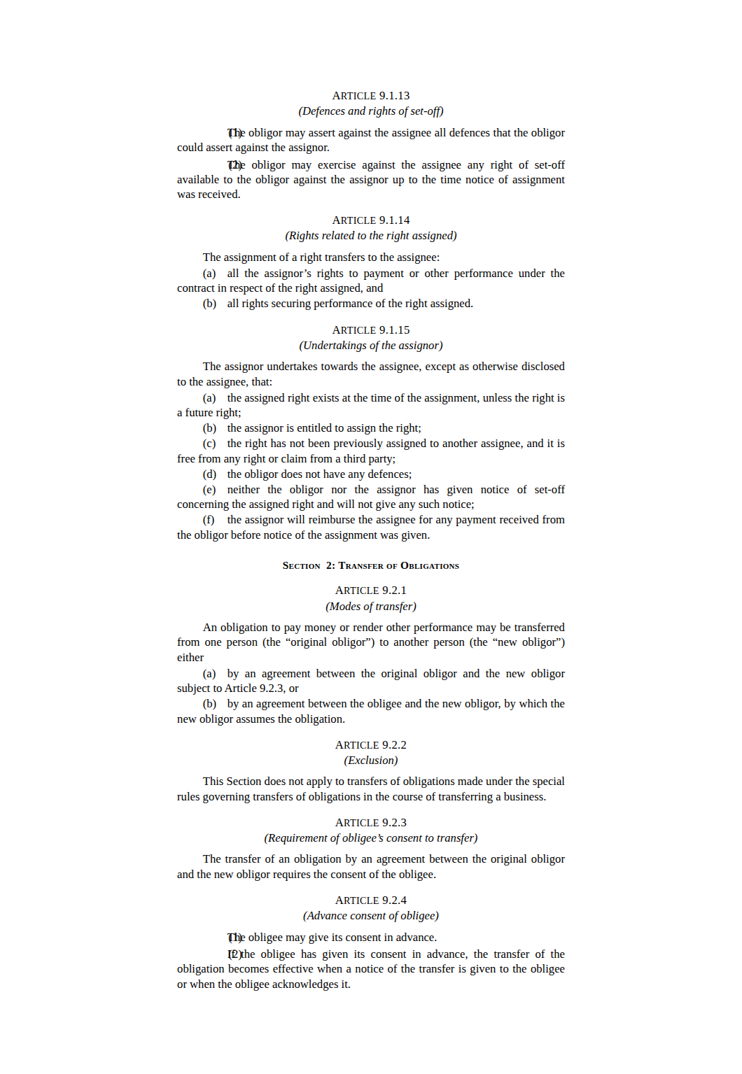ARTICLE 9.1.13
(Defences and rights of set-off)
(1) The obligor may assert against the assignee all defences that the obligor could assert against the assignor.
(2) The obligor may exercise against the assignee any right of set-off available to the obligor against the assignor up to the time notice of assignment was received.
ARTICLE 9.1.14
(Rights related to the right assigned)
The assignment of a right transfers to the assignee:
(a) all the assignor’s rights to payment or other performance under the contract in respect of the right assigned, and
(b) all rights securing performance of the right assigned.
ARTICLE 9.1.15
(Undertakings of the assignor)
The assignor undertakes towards the assignee, except as otherwise disclosed to the assignee, that:
(a) the assigned right exists at the time of the assignment, unless the right is a future right;
(b) the assignor is entitled to assign the right;
(c) the right has not been previously assigned to another assignee, and it is free from any right or claim from a third party;
(d) the obligor does not have any defences;
(e) neither the obligor nor the assignor has given notice of set-off concerning the assigned right and will not give any such notice;
(f) the assignor will reimburse the assignee for any payment received from the obligor before notice of the assignment was given.
Section 2: Transfer of Obligations
ARTICLE 9.2.1
(Modes of transfer)
An obligation to pay money or render other performance may be transferred from one person (the “original obligor”) to another person (the “new obligor”) either
(a) by an agreement between the original obligor and the new obligor subject to Article 9.2.3, or
(b) by an agreement between the obligee and the new obligor, by which the new obligor assumes the obligation.
ARTICLE 9.2.2
(Exclusion)
This Section does not apply to transfers of obligations made under the special rules governing transfers of obligations in the course of transferring a business.
ARTICLE 9.2.3
(Requirement of obligee’s consent to transfer)
The transfer of an obligation by an agreement between the original obligor and the new obligor requires the consent of the obligee.
ARTICLE 9.2.4
(Advance consent of obligee)
(1) The obligee may give its consent in advance.
(2) If the obligee has given its consent in advance, the transfer of the obligation becomes effective when a notice of the transfer is given to the obligee or when the obligee acknowledges it.